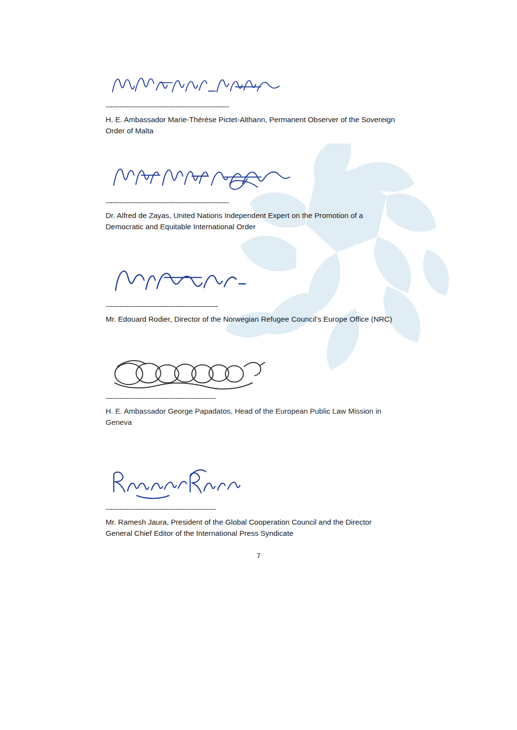-------------------------------------------------------
H. E. Ambassador Marie-Thérèse Pictet-Althann, Permanent Observer of the Sovereign Order of Malta
-------------------------------------------------------
Dr. Alfred de Zayas, United Nations Independent Expert on the Promotion of a Democratic and Equitable International Order
--------------------------------------------------
Mr. Edouard Rodier, Director of the Norwegian Refugee Council's Europe Office (NRC)
-------------------------------------------------
H. E. Ambassador George Papadatos, Head of the European Public Law Mission in Geneva
-------------------------------------------------
Mr. Ramesh Jaura, President of the Global Cooperation Council and the Director General Chief Editor of the International Press Syndicate
7